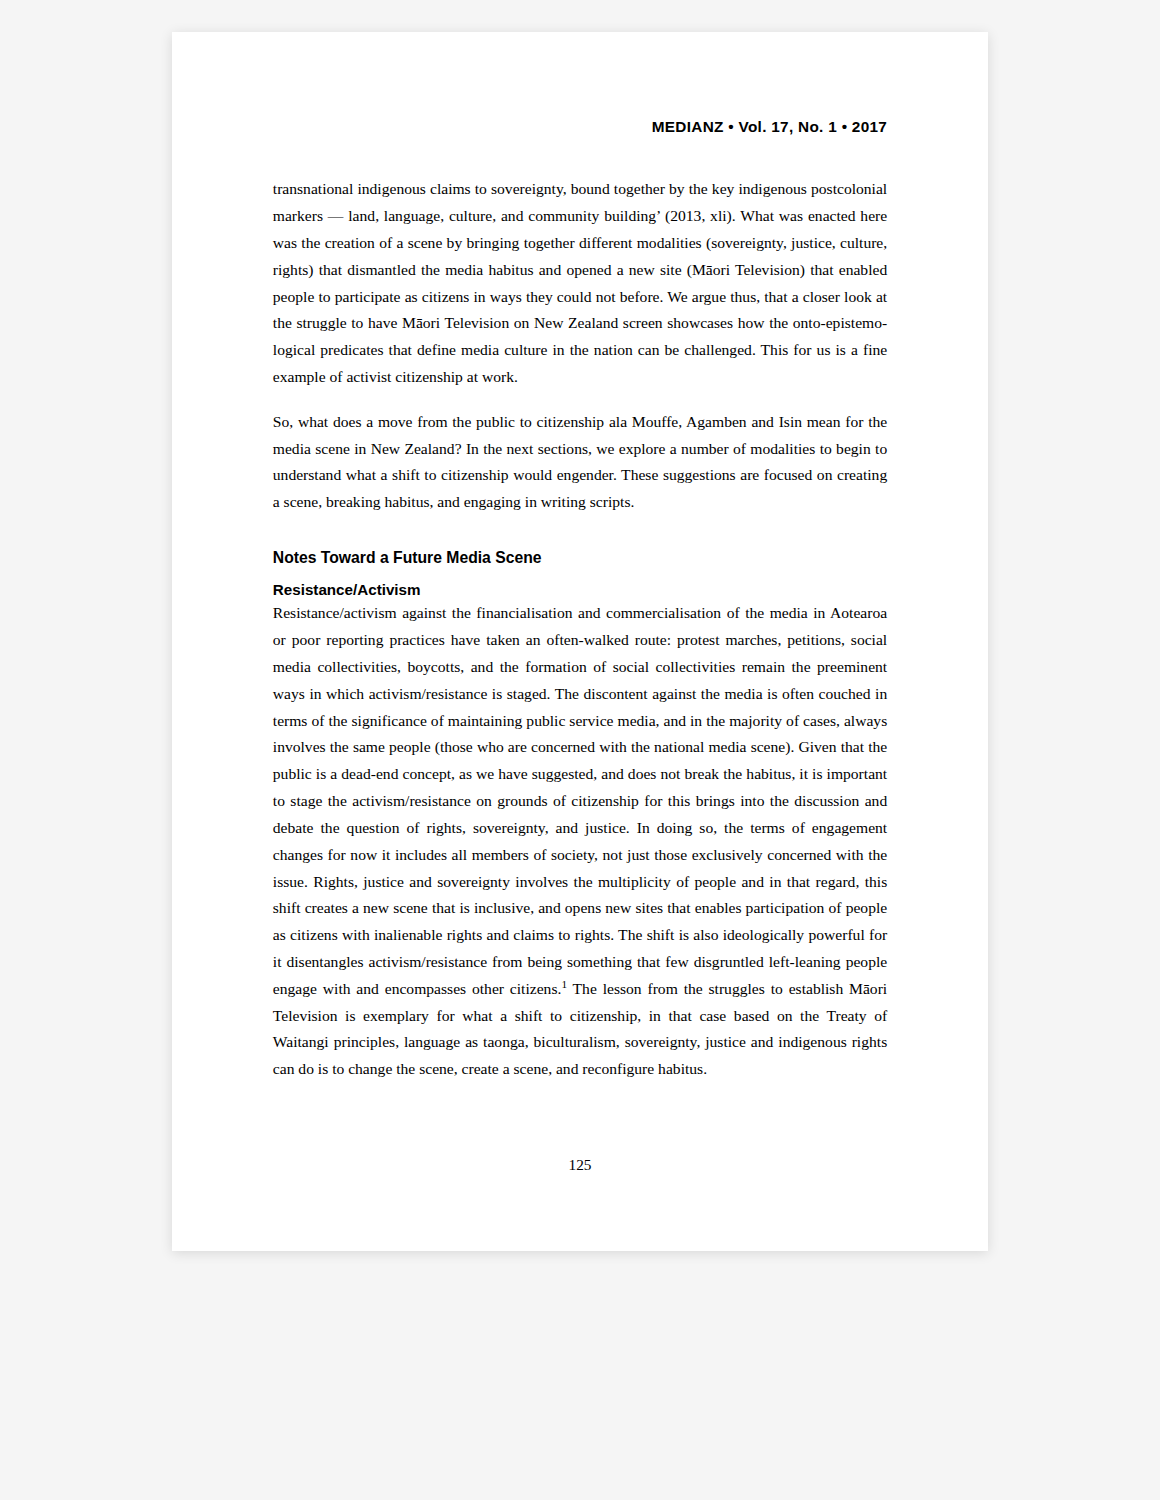MEDIANZ • Vol. 17, No. 1 • 2017
transnational indigenous claims to sovereignty, bound together by the key indigenous postcolonial markers — land, language, culture, and community building’ (2013, xli). What was enacted here was the creation of a scene by bringing together different modalities (sovereignty, justice, culture, rights) that dismantled the media habitus and opened a new site (Māori Television) that enabled people to participate as citizens in ways they could not before. We argue thus, that a closer look at the struggle to have Māori Television on New Zealand screen showcases how the onto-epistemological predicates that define media culture in the nation can be challenged. This for us is a fine example of activist citizenship at work.
So, what does a move from the public to citizenship ala Mouffe, Agamben and Isin mean for the media scene in New Zealand? In the next sections, we explore a number of modalities to begin to understand what a shift to citizenship would engender. These suggestions are focused on creating a scene, breaking habitus, and engaging in writing scripts.
Notes Toward a Future Media Scene
Resistance/Activism
Resistance/activism against the financialisation and commercialisation of the media in Aotearoa or poor reporting practices have taken an often-walked route: protest marches, petitions, social media collectivities, boycotts, and the formation of social collectivities remain the preeminent ways in which activism/resistance is staged. The discontent against the media is often couched in terms of the significance of maintaining public service media, and in the majority of cases, always involves the same people (those who are concerned with the national media scene). Given that the public is a dead-end concept, as we have suggested, and does not break the habitus, it is important to stage the activism/resistance on grounds of citizenship for this brings into the discussion and debate the question of rights, sovereignty, and justice. In doing so, the terms of engagement changes for now it includes all members of society, not just those exclusively concerned with the issue. Rights, justice and sovereignty involves the multiplicity of people and in that regard, this shift creates a new scene that is inclusive, and opens new sites that enables participation of people as citizens with inalienable rights and claims to rights. The shift is also ideologically powerful for it disentangles activism/resistance from being something that few disgruntled left-leaning people engage with and encompasses other citizens.1 The lesson from the struggles to establish Māori Television is exemplary for what a shift to citizenship, in that case based on the Treaty of Waitangi principles, language as taonga, biculturalism, sovereignty, justice and indigenous rights can do is to change the scene, create a scene, and reconfigure habitus.
125